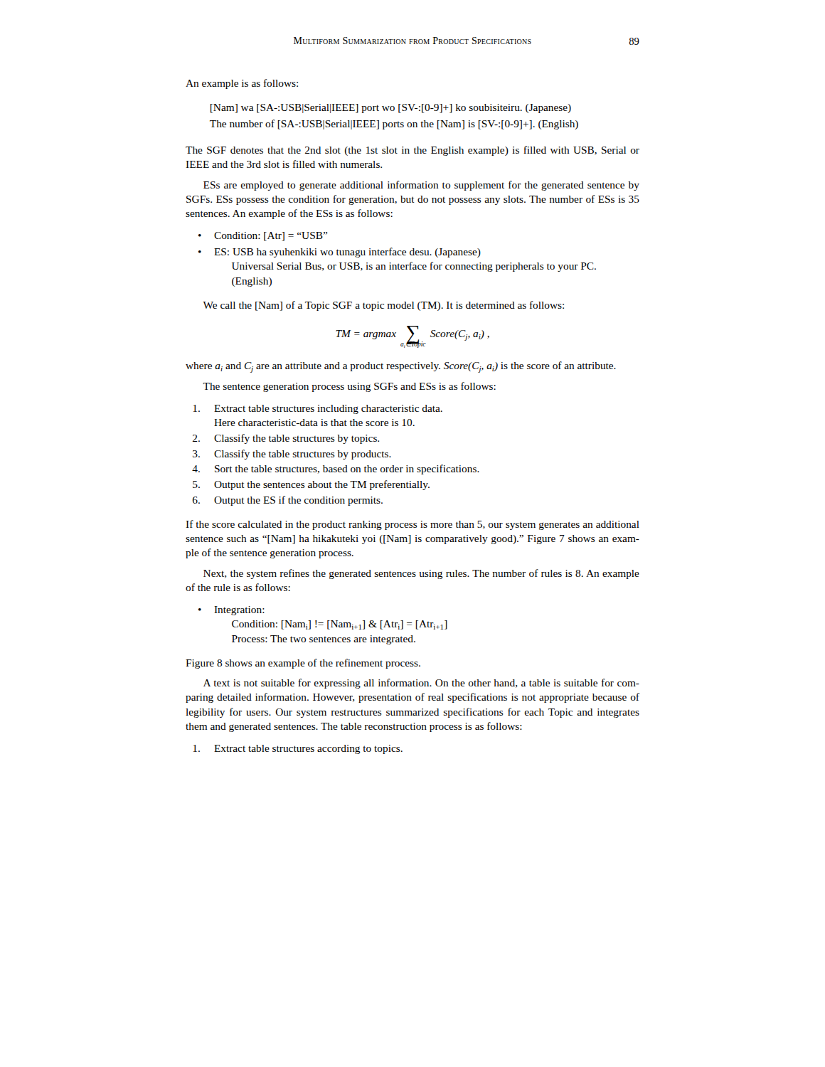Multiform Summarization from Product Specifications 89
An example is as follows:
[Nam] wa [SA-:USB|Serial|IEEE] port wo [SV-:[0-9]+] ko soubisiteiru. (Japanese) The number of [SA-:USB|Serial|IEEE] ports on the [Nam] is [SV-:[0-9]+]. (English)
The SGF denotes that the 2nd slot (the 1st slot in the English example) is filled with USB, Serial or IEEE and the 3rd slot is filled with numerals.
ESs are employed to generate additional information to supplement for the generated sentence by SGFs. ESs possess the condition for generation, but do not possess any slots. The number of ESs is 35 sentences. An example of the ESs is as follows:
Condition: [Atr] = “USB”
ES: USB ha syuhenkiki wo tunagu interface desu. (Japanese) Universal Serial Bus, or USB, is an interface for connecting peripherals to your PC. (English)
We call the [Nam] of a Topic SGF a topic model (TM). It is determined as follows:
TM = argmax ∑ai∈Topic Score(Cj, ai) ,
where ai and Cj are an attribute and a product respectively. Score(Cj, ai) is the score of an attribute.
The sentence generation process using SGFs and ESs is as follows:
Extract table structures including characteristic data. Here characteristic-data is that the score is 10.
Classify the table structures by topics.
Classify the table structures by products.
Sort the table structures, based on the order in specifications.
Output the sentences about the TM preferentially.
Output the ES if the condition permits.
If the score calculated in the product ranking process is more than 5, our system generates an additional sentence such as “[Nam] ha hikakuteki yoi ([Nam] is comparatively good).” Figure 7 shows an example of the sentence generation process.
Next, the system refines the generated sentences using rules. The number of rules is 8. An example of the rule is as follows:
Integration: Condition: [Nami] != [Nami+1] & [Atri] = [Atri+1] Process: The two sentences are integrated.
Figure 8 shows an example of the refinement process.
A text is not suitable for expressing all information. On the other hand, a table is suitable for comparing detailed information. However, presentation of real specifications is not appropriate because of legibility for users. Our system restructures summarized specifications for each Topic and integrates them and generated sentences. The table reconstruction process is as follows:
Extract table structures according to topics.